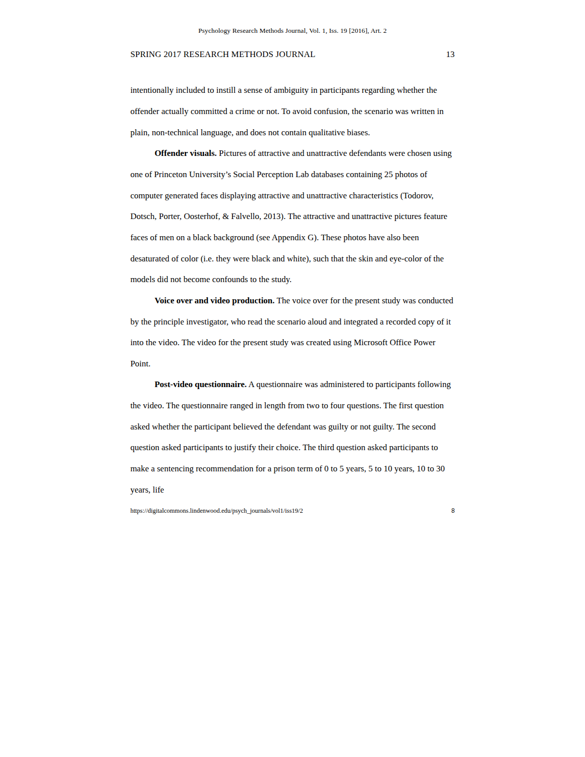Psychology Research Methods Journal, Vol. 1, Iss. 19 [2016], Art. 2
SPRING 2017 RESEARCH METHODS JOURNAL 13
intentionally included to instill a sense of ambiguity in participants regarding whether the offender actually committed a crime or not. To avoid confusion, the scenario was written in plain, non-technical language, and does not contain qualitative biases.
Offender visuals. Pictures of attractive and unattractive defendants were chosen using one of Princeton University’s Social Perception Lab databases containing 25 photos of computer generated faces displaying attractive and unattractive characteristics (Todorov, Dotsch, Porter, Oosterhof, & Falvello, 2013). The attractive and unattractive pictures feature faces of men on a black background (see Appendix G). These photos have also been desaturated of color (i.e. they were black and white), such that the skin and eye-color of the models did not become confounds to the study.
Voice over and video production. The voice over for the present study was conducted by the principle investigator, who read the scenario aloud and integrated a recorded copy of it into the video. The video for the present study was created using Microsoft Office Power Point.
Post-video questionnaire. A questionnaire was administered to participants following the video. The questionnaire ranged in length from two to four questions. The first question asked whether the participant believed the defendant was guilty or not guilty. The second question asked participants to justify their choice. The third question asked participants to make a sentencing recommendation for a prison term of 0 to 5 years, 5 to 10 years, 10 to 30 years, life
https://digitalcommons.lindenwood.edu/psych_journals/vol1/iss19/2 8